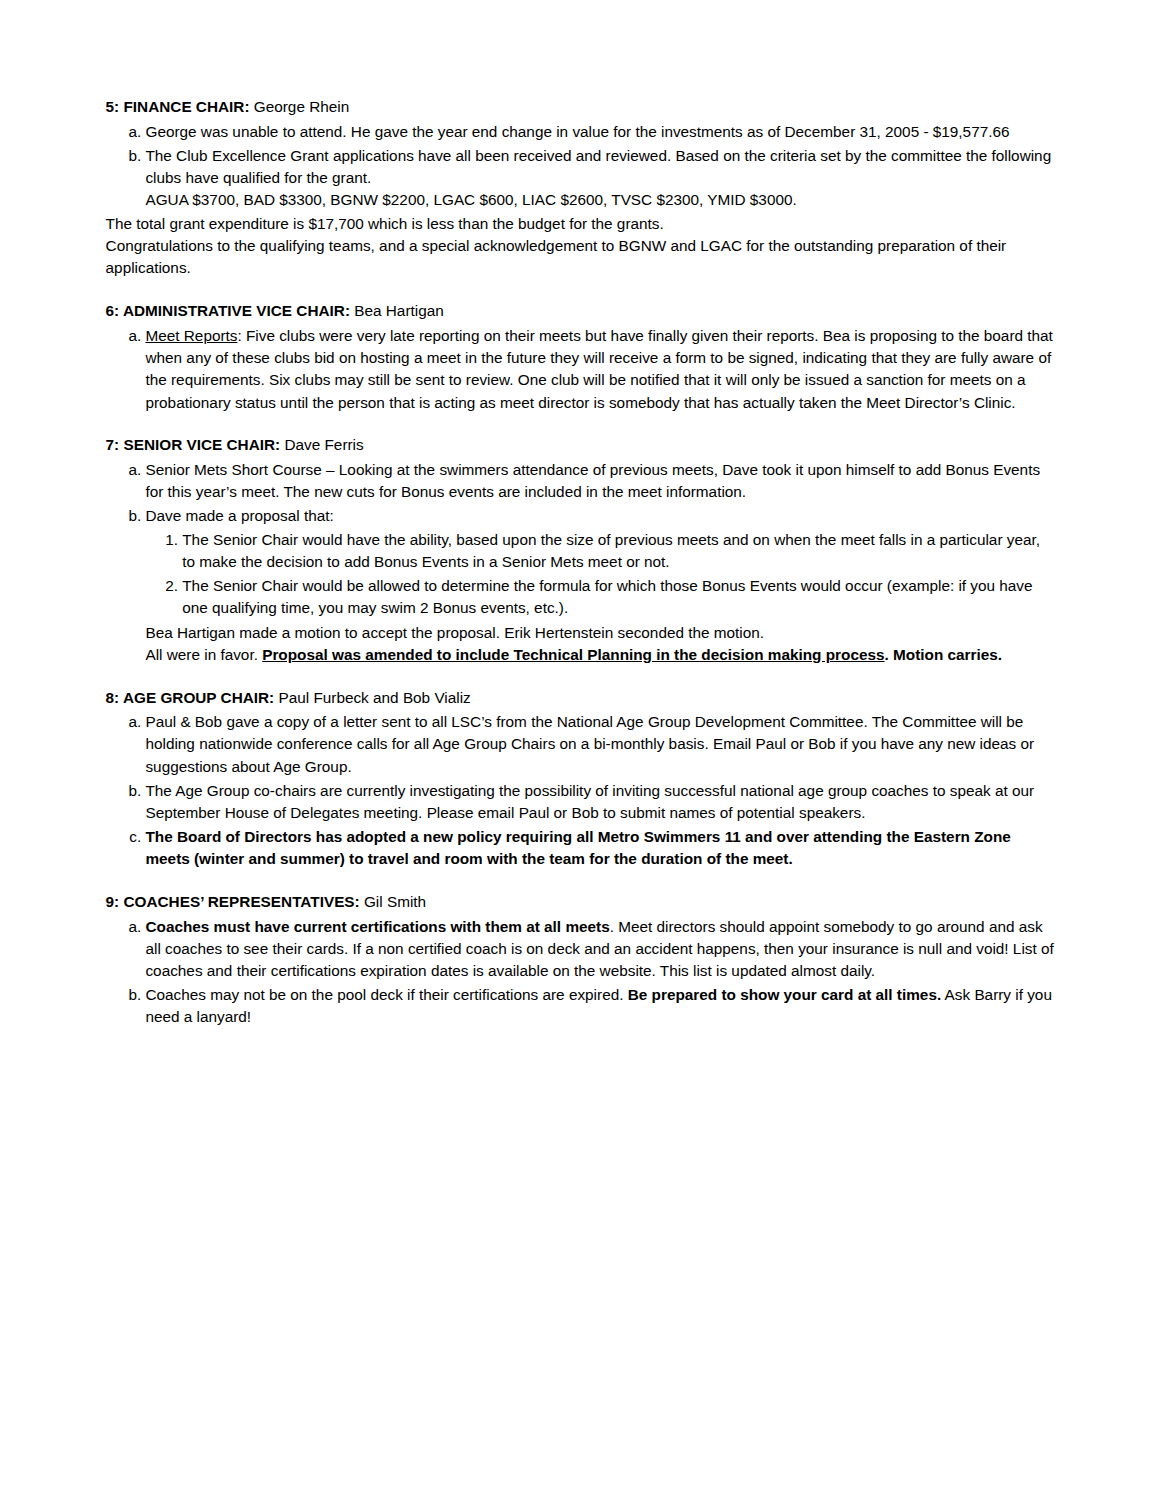5: FINANCE CHAIR: George Rhein
George was unable to attend. He gave the year end change in value for the investments as of December 31, 2005 - $19,577.66
The Club Excellence Grant applications have all been received and reviewed. Based on the criteria set by the committee the following clubs have qualified for the grant.
AGUA $3700, BAD $3300, BGNW $2200, LGAC $600, LIAC $2600, TVSC $2300, YMID $3000.
The total grant expenditure is $17,700 which is less than the budget for the grants.
Congratulations to the qualifying teams, and a special acknowledgement to BGNW and LGAC for the outstanding preparation of their applications.
6: ADMINISTRATIVE VICE CHAIR: Bea Hartigan
Meet Reports: Five clubs were very late reporting on their meets but have finally given their reports. Bea is proposing to the board that when any of these clubs bid on hosting a meet in the future they will receive a form to be signed, indicating that they are fully aware of the requirements. Six clubs may still be sent to review. One club will be notified that it will only be issued a sanction for meets on a probationary status until the person that is acting as meet director is somebody that has actually taken the Meet Director’s Clinic.
7: SENIOR VICE CHAIR: Dave Ferris
Senior Mets Short Course – Looking at the swimmers attendance of previous meets, Dave took it upon himself to add Bonus Events for this year’s meet. The new cuts for Bonus events are included in the meet information.
Dave made a proposal that:
The Senior Chair would have the ability, based upon the size of previous meets and on when the meet falls in a particular year, to make the decision to add Bonus Events in a Senior Mets meet or not.
The Senior Chair would be allowed to determine the formula for which those Bonus Events would occur (example: if you have one qualifying time, you may swim 2 Bonus events, etc.).
Bea Hartigan made a motion to accept the proposal. Erik Hertenstein seconded the motion.
All were in favor. Proposal was amended to include Technical Planning in the decision making process. Motion carries.
8: AGE GROUP CHAIR: Paul Furbeck and Bob Vializ
Paul & Bob gave a copy of a letter sent to all LSC’s from the National Age Group Development Committee. The Committee will be holding nationwide conference calls for all Age Group Chairs on a bi-monthly basis. Email Paul or Bob if you have any new ideas or suggestions about Age Group.
The Age Group co-chairs are currently investigating the possibility of inviting successful national age group coaches to speak at our September House of Delegates meeting. Please email Paul or Bob to submit names of potential speakers.
The Board of Directors has adopted a new policy requiring all Metro Swimmers 11 and over attending the Eastern Zone meets (winter and summer) to travel and room with the team for the duration of the meet.
9: COACHES’ REPRESENTATIVES: Gil Smith
Coaches must have current certifications with them at all meets. Meet directors should appoint somebody to go around and ask all coaches to see their cards. If a non certified coach is on deck and an accident happens, then your insurance is null and void! List of coaches and their certifications expiration dates is available on the website. This list is updated almost daily.
Coaches may not be on the pool deck if their certifications are expired. Be prepared to show your card at all times. Ask Barry if you need a lanyard!